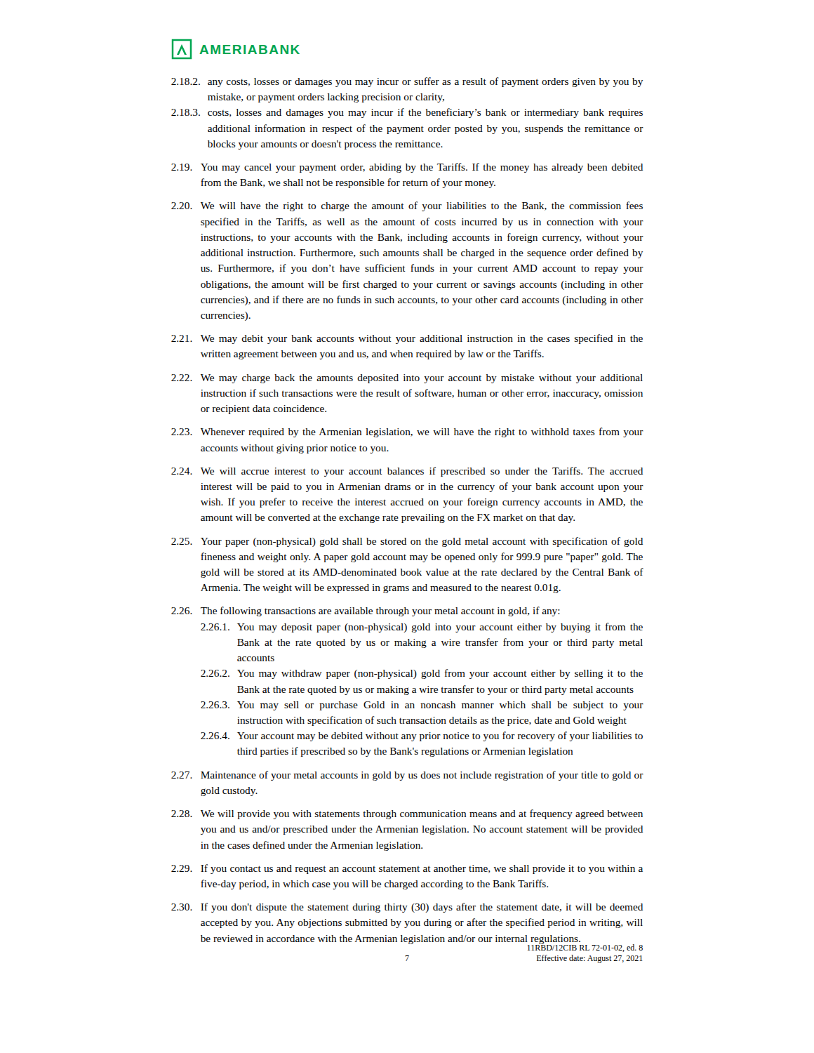AMERIABANK
2.18.2. any costs, losses or damages you may incur or suffer as a result of payment orders given by you by mistake, or payment orders lacking precision or clarity,
2.18.3. costs, losses and damages you may incur if the beneficiary’s bank or intermediary bank requires additional information in respect of the payment order posted by you, suspends the remittance or blocks your amounts or doesn't process the remittance.
2.19. You may cancel your payment order, abiding by the Tariffs. If the money has already been debited from the Bank, we shall not be responsible for return of your money.
2.20. We will have the right to charge the amount of your liabilities to the Bank, the commission fees specified in the Tariffs, as well as the amount of costs incurred by us in connection with your instructions, to your accounts with the Bank, including accounts in foreign currency, without your additional instruction. Furthermore, such amounts shall be charged in the sequence order defined by us. Furthermore, if you don’t have sufficient funds in your current AMD account to repay your obligations, the amount will be first charged to your current or savings accounts (including in other currencies), and if there are no funds in such accounts, to your other card accounts (including in other currencies).
2.21. We may debit your bank accounts without your additional instruction in the cases specified in the written agreement between you and us, and when required by law or the Tariffs.
2.22. We may charge back the amounts deposited into your account by mistake without your additional instruction if such transactions were the result of software, human or other error, inaccuracy, omission or recipient data coincidence.
2.23. Whenever required by the Armenian legislation, we will have the right to withhold taxes from your accounts without giving prior notice to you.
2.24. We will accrue interest to your account balances if prescribed so under the Tariffs. The accrued interest will be paid to you in Armenian drams or in the currency of your bank account upon your wish. If you prefer to receive the interest accrued on your foreign currency accounts in AMD, the amount will be converted at the exchange rate prevailing on the FX market on that day.
2.25. Your paper (non-physical) gold shall be stored on the gold metal account with specification of gold fineness and weight only. A paper gold account may be opened only for 999.9 pure "paper" gold. The gold will be stored at its AMD-denominated book value at the rate declared by the Central Bank of Armenia. The weight will be expressed in grams and measured to the nearest 0.01g.
2.26. The following transactions are available through your metal account in gold, if any:
2.26.1. You may deposit paper (non-physical) gold into your account either by buying it from the Bank at the rate quoted by us or making a wire transfer from your or third party metal accounts
2.26.2. You may withdraw paper (non-physical) gold from your account either by selling it to the Bank at the rate quoted by us or making a wire transfer to your or third party metal accounts
2.26.3. You may sell or purchase Gold in an noncash manner which shall be subject to your instruction with specification of such transaction details as the price, date and Gold weight
2.26.4. Your account may be debited without any prior notice to you for recovery of your liabilities to third parties if prescribed so by the Bank's regulations or Armenian legislation
2.27. Maintenance of your metal accounts in gold by us does not include registration of your title to gold or gold custody.
2.28. We will provide you with statements through communication means and at frequency agreed between you and us and/or prescribed under the Armenian legislation. No account statement will be provided in the cases defined under the Armenian legislation.
2.29. If you contact us and request an account statement at another time, we shall provide it to you within a five-day period, in which case you will be charged according to the Bank Tariffs.
2.30. If you don't dispute the statement during thirty (30) days after the statement date, it will be deemed accepted by you. Any objections submitted by you during or after the specified period in writing, will be reviewed in accordance with the Armenian legislation and/or our internal regulations.
7
11RBD/12CIB RL 72-01-02, ed. 8
Effective date: August 27, 2021